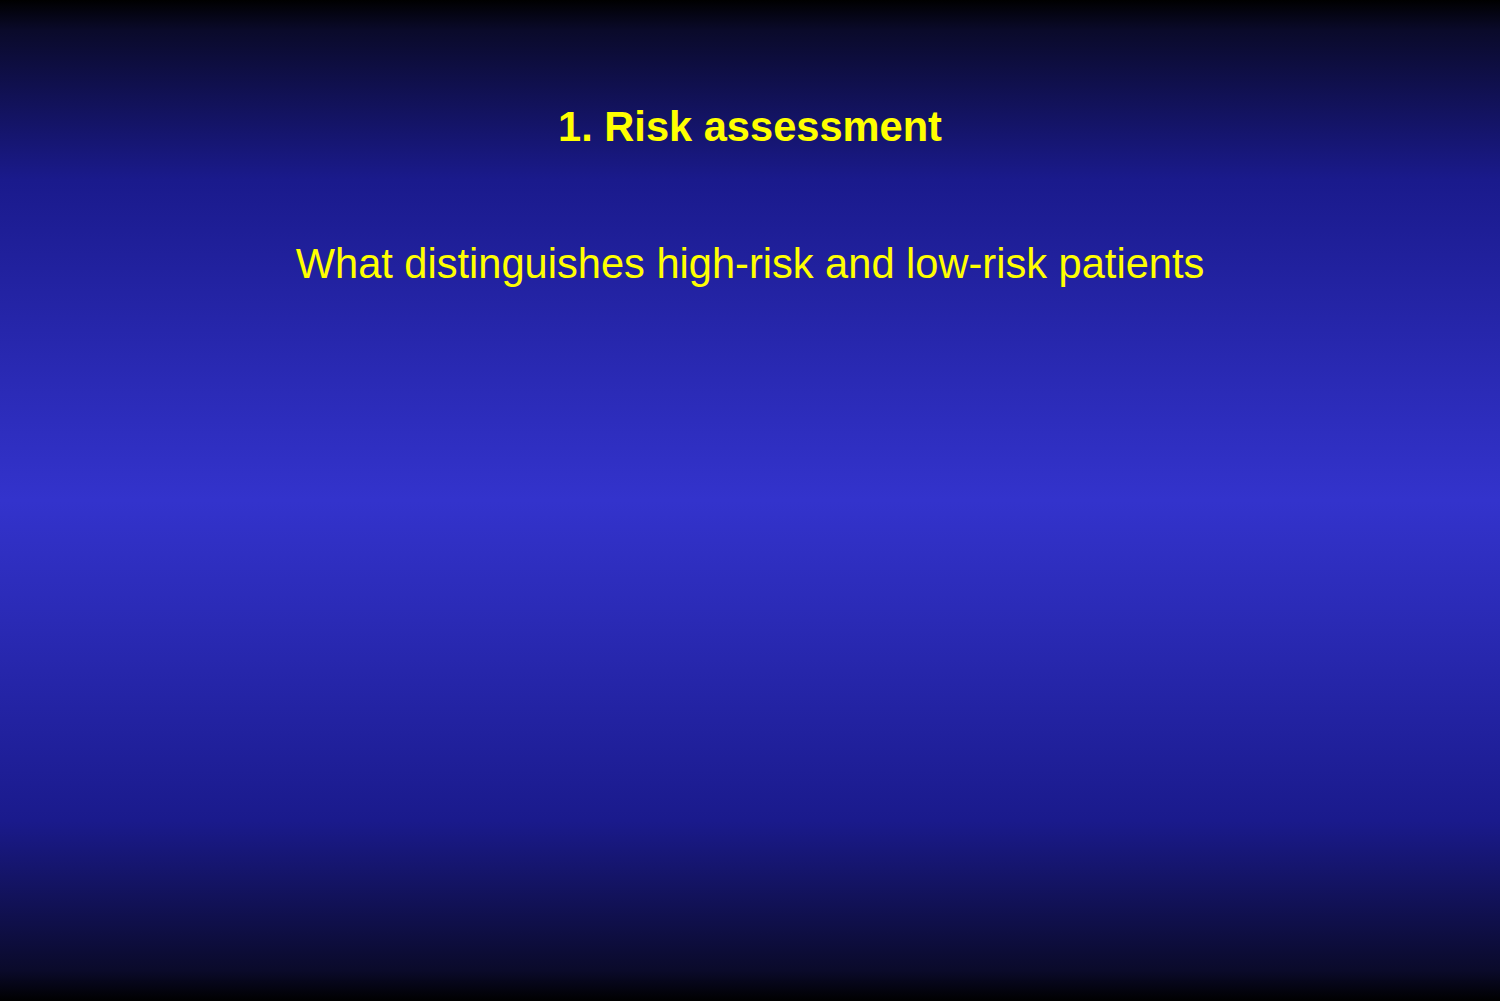1. Risk assessment
What distinguishes high-risk and low-risk patients